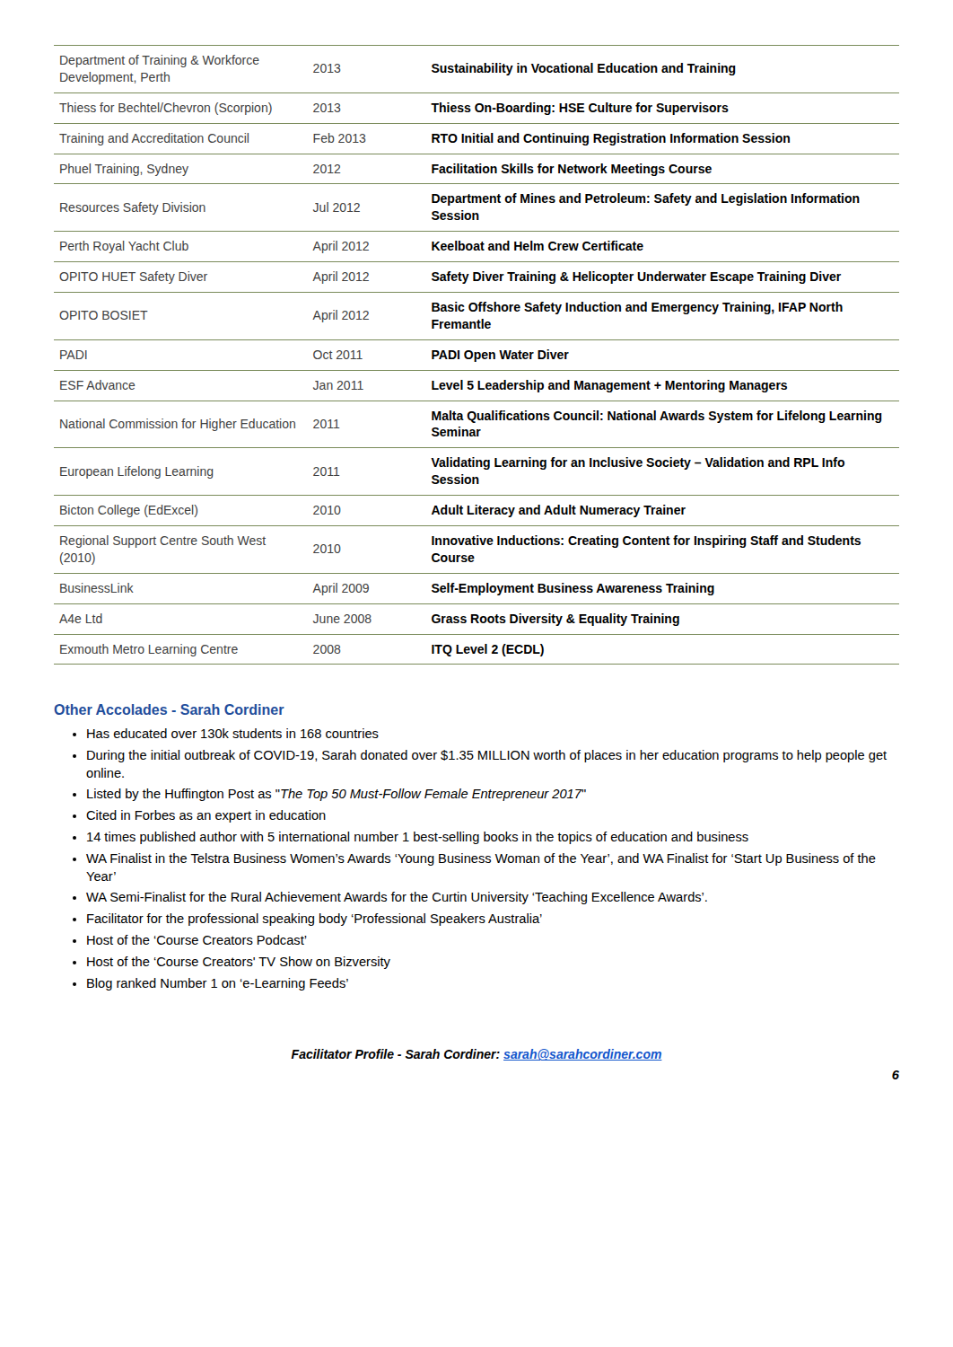| Department of Training & Workforce Development, Perth | 2013 | Sustainability in Vocational Education and Training |
| Thiess for Bechtel/Chevron (Scorpion) | 2013 | Thiess On-Boarding: HSE Culture for Supervisors |
| Training and Accreditation Council | Feb 2013 | RTO Initial and Continuing Registration Information Session |
| Phuel Training, Sydney | 2012 | Facilitation Skills for Network Meetings Course |
| Resources Safety Division | Jul 2012 | Department of Mines and Petroleum: Safety and Legislation Information Session |
| Perth Royal Yacht Club | April 2012 | Keelboat and Helm Crew Certificate |
| OPITO HUET Safety Diver | April 2012 | Safety Diver Training & Helicopter Underwater Escape Training Diver |
| OPITO BOSIET | April 2012 | Basic Offshore Safety Induction and Emergency Training, IFAP North Fremantle |
| PADI | Oct 2011 | PADI Open Water Diver |
| ESF Advance | Jan 2011 | Level 5 Leadership and Management + Mentoring Managers |
| National Commission for Higher Education | 2011 | Malta Qualifications Council: National Awards System for Lifelong Learning Seminar |
| European Lifelong Learning | 2011 | Validating Learning for an Inclusive Society – Validation and RPL Info Session |
| Bicton College (EdExcel) | 2010 | Adult Literacy and Adult Numeracy Trainer |
| Regional Support Centre South West (2010) | 2010 | Innovative Inductions: Creating Content for Inspiring Staff and Students Course |
| BusinessLink | April 2009 | Self-Employment Business Awareness Training |
| A4e Ltd | June 2008 | Grass Roots Diversity & Equality Training |
| Exmouth Metro Learning Centre | 2008 | ITQ Level 2 (ECDL) |
Other Accolades - Sarah Cordiner
Has educated over 130k students in 168 countries
During the initial outbreak of COVID-19, Sarah donated over $1.35 MILLION worth of places in her education programs to help people get online.
Listed by the Huffington Post as "The Top 50 Must-Follow Female Entrepreneur 2017"
Cited in Forbes as an expert in education
14 times published author with 5 international number 1 best-selling books in the topics of education and business
WA Finalist in the Telstra Business Women’s Awards ‘Young Business Woman of the Year’, and WA Finalist for ‘Start Up Business of the Year’
WA Semi-Finalist for the Rural Achievement Awards for the Curtin University ‘Teaching Excellence Awards’.
Facilitator for the professional speaking body ‘Professional Speakers Australia’
Host of the ‘Course Creators Podcast’
Host of the ‘Course Creators' TV Show on Bizversity
Blog ranked Number 1 on ‘e-Learning Feeds’
Facilitator Profile - Sarah Cordiner: sarah@sarahcordiner.com
6